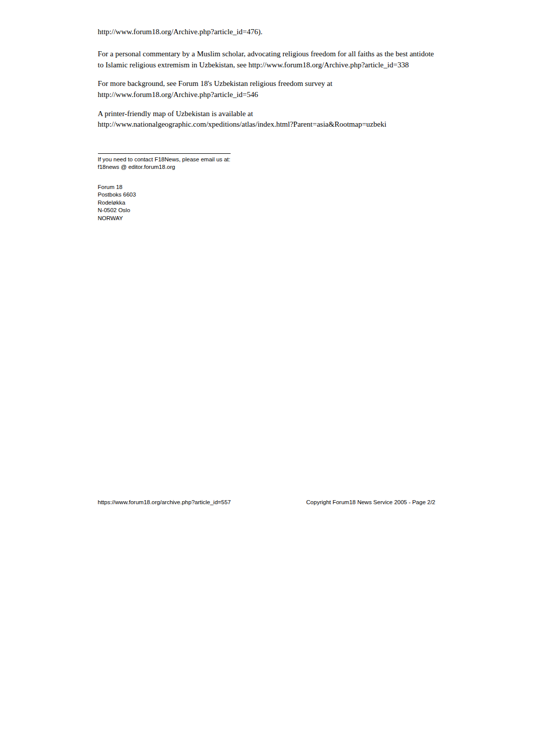http://www.forum18.org/Archive.php?article_id=476).
For a personal commentary by a Muslim scholar, advocating religious freedom for all faiths as the best antidote to Islamic religious extremism in Uzbekistan, see http://www.forum18.org/Archive.php?article_id=338
For more background, see Forum 18's Uzbekistan religious freedom survey at http://www.forum18.org/Archive.php?article_id=546
A printer-friendly map of Uzbekistan is available at
http://www.nationalgeographic.com/xpeditions/atlas/index.html?Parent=asia&Rootmap=uzbeki
If you need to contact F18News, please email us at: f18news @ editor.forum18.org
Forum 18
Postboks 6603
Rodeløkka
N-0502 Oslo
NORWAY
https://www.forum18.org/archive.php?article_id=557
Copyright Forum18 News Service 2005 - Page 2/2